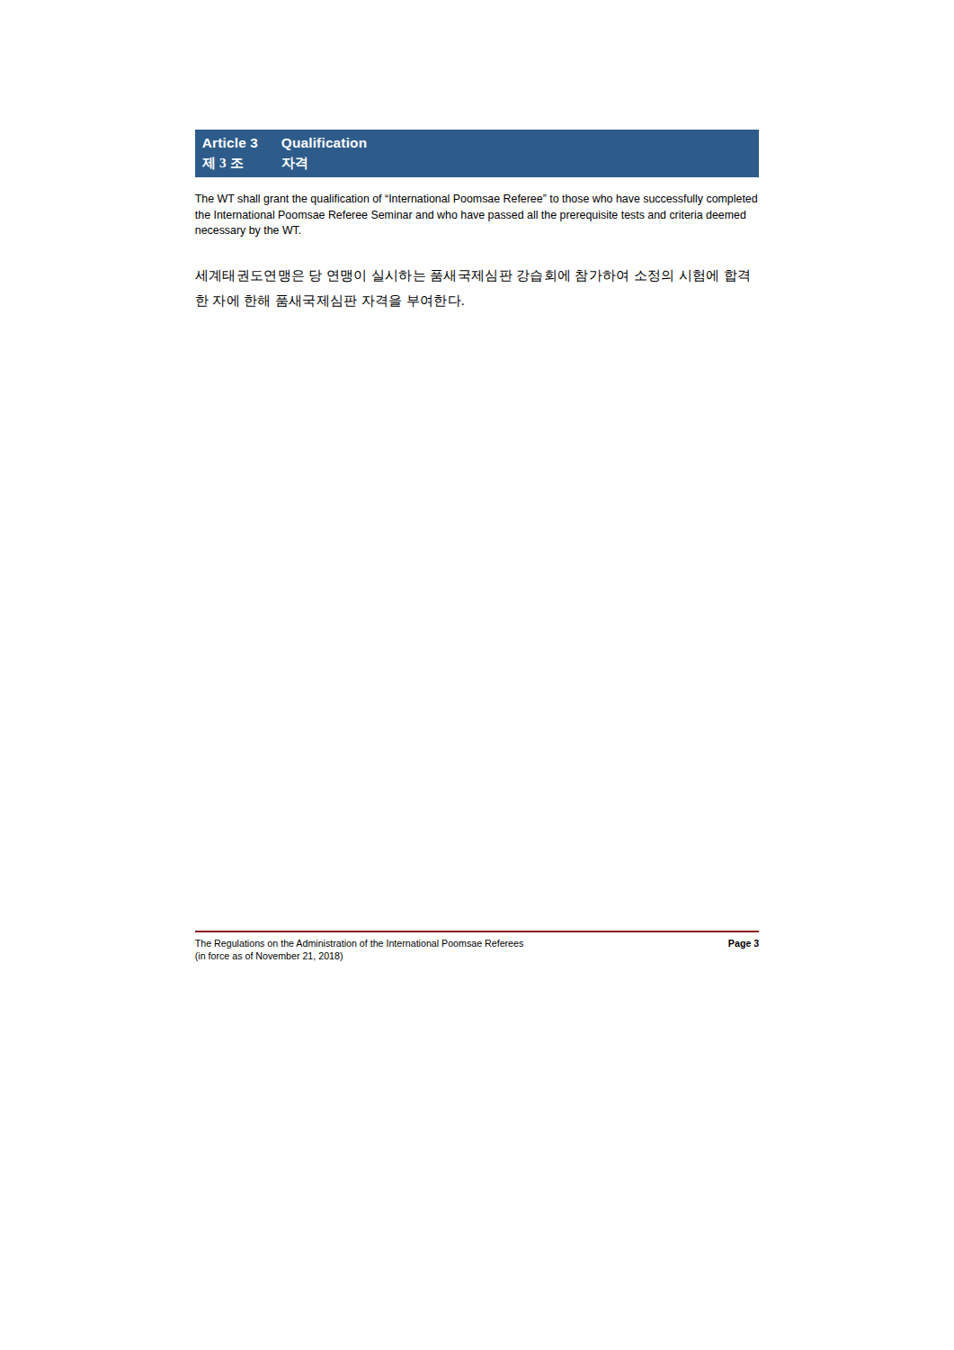Article 3 Qualification
제 3 조 자격
The WT shall grant the qualification of “International Poomsae Referee” to those who have successfully completed the International Poomsae Referee Seminar and who have passed all the prerequisite tests and criteria deemed necessary by the WT.
세계태권도연맹은 당 연맹이 실시하는 품새국제심판 강습회에 참가하여 소정의 시험에 합격한 자에 한해 품새국제심판 자격을 부여한다.
The Regulations on the Administration of the International Poomsae Referees
(in force as of November 21, 2018)
Page 3